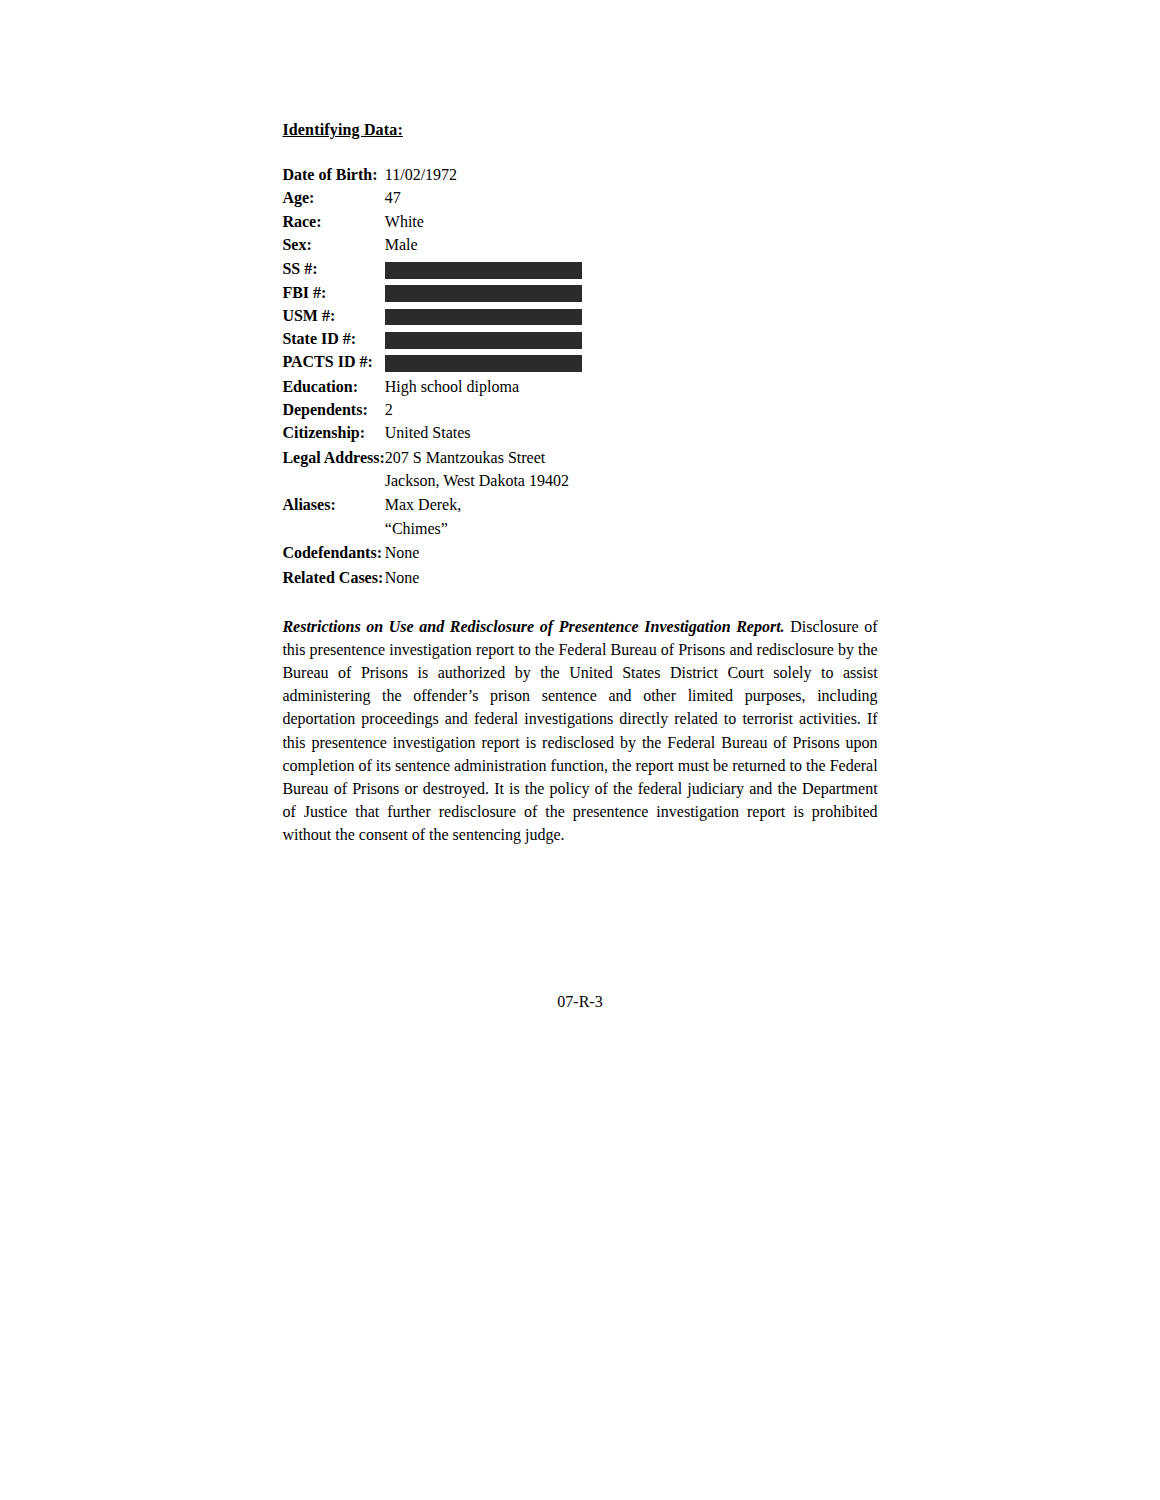Identifying Data:
| Date of Birth: | 11/02/1972 |
| Age: | 47 |
| Race: | White |
| Sex: | Male |
| SS #: | |
| FBI #: | |
| USM #: | |
| State ID #: | |
| PACTS ID #: | |
| Education: | High school diploma |
| Dependents: | 2 |
| Citizenship: | United States |
| Legal Address: | 207 S Mantzoukas Street Jackson, West Dakota 19402 |
| Aliases: | Max Derek, “Chimes” |
| Codefendants: | None |
| Related Cases: | None |
Restrictions on Use and Redisclosure of Presentence Investigation Report. Disclosure of this presentence investigation report to the Federal Bureau of Prisons and redisclosure by the Bureau of Prisons is authorized by the United States District Court solely to assist administering the offender’s prison sentence and other limited purposes, including deportation proceedings and federal investigations directly related to terrorist activities. If this presentence investigation report is redisclosed by the Federal Bureau of Prisons upon completion of its sentence administration function, the report must be returned to the Federal Bureau of Prisons or destroyed. It is the policy of the federal judiciary and the Department of Justice that further redisclosure of the presentence investigation report is prohibited without the consent of the sentencing judge.
07-R-3